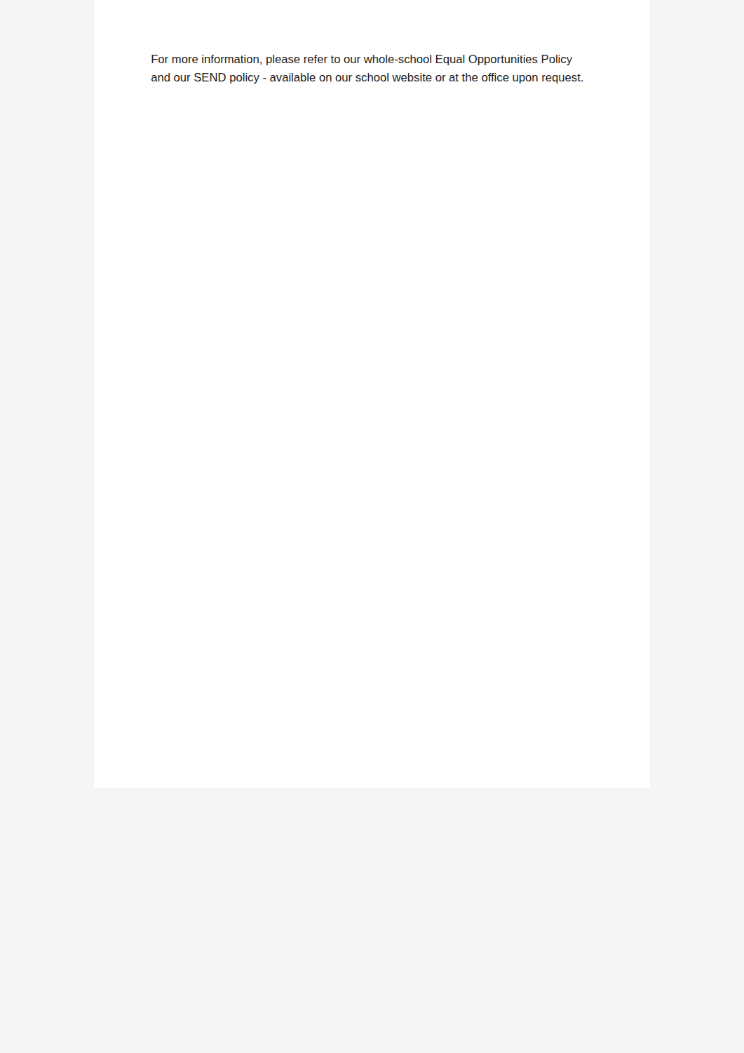For more information, please refer to our whole-school Equal Opportunities Policy and our SEND policy - available on our school website or at the office upon request.